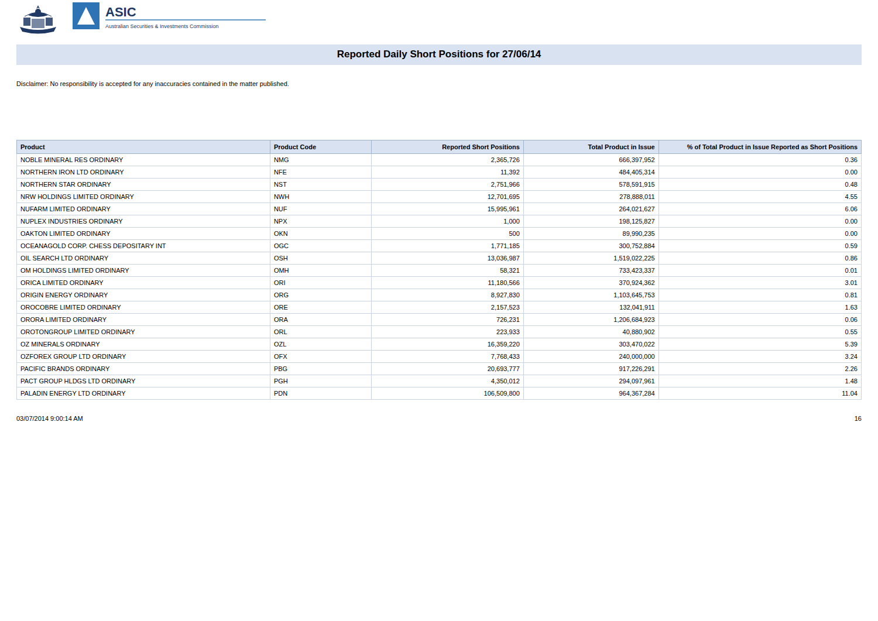ASIC Australian Securities & Investments Commission
Reported Daily Short Positions for 27/06/14
Disclaimer: No responsibility is accepted for any inaccuracies contained in the matter published.
| Product | Product Code | Reported Short Positions | Total Product in Issue | % of Total Product in Issue Reported as Short Positions |
| --- | --- | --- | --- | --- |
| NOBLE MINERAL RES ORDINARY | NMG | 2,365,726 | 666,397,952 | 0.36 |
| NORTHERN IRON LTD ORDINARY | NFE | 11,392 | 484,405,314 | 0.00 |
| NORTHERN STAR ORDINARY | NST | 2,751,966 | 578,591,915 | 0.48 |
| NRW HOLDINGS LIMITED ORDINARY | NWH | 12,701,695 | 278,888,011 | 4.55 |
| NUFARM LIMITED ORDINARY | NUF | 15,995,961 | 264,021,627 | 6.06 |
| NUPLEX INDUSTRIES ORDINARY | NPX | 1,000 | 198,125,827 | 0.00 |
| OAKTON LIMITED ORDINARY | OKN | 500 | 89,990,235 | 0.00 |
| OCEANAGOLD CORP. CHESS DEPOSITARY INT | OGC | 1,771,185 | 300,752,884 | 0.59 |
| OIL SEARCH LTD ORDINARY | OSH | 13,036,987 | 1,519,022,225 | 0.86 |
| OM HOLDINGS LIMITED ORDINARY | OMH | 58,321 | 733,423,337 | 0.01 |
| ORICA LIMITED ORDINARY | ORI | 11,180,566 | 370,924,362 | 3.01 |
| ORIGIN ENERGY ORDINARY | ORG | 8,927,830 | 1,103,645,753 | 0.81 |
| OROCOBRE LIMITED ORDINARY | ORE | 2,157,523 | 132,041,911 | 1.63 |
| ORORA LIMITED ORDINARY | ORA | 726,231 | 1,206,684,923 | 0.06 |
| OROTONGROUP LIMITED ORDINARY | ORL | 223,933 | 40,880,902 | 0.55 |
| OZ MINERALS ORDINARY | OZL | 16,359,220 | 303,470,022 | 5.39 |
| OZFOREX GROUP LTD ORDINARY | OFX | 7,768,433 | 240,000,000 | 3.24 |
| PACIFIC BRANDS ORDINARY | PBG | 20,693,777 | 917,226,291 | 2.26 |
| PACT GROUP HLDGS LTD ORDINARY | PGH | 4,350,012 | 294,097,961 | 1.48 |
| PALADIN ENERGY LTD ORDINARY | PDN | 106,509,800 | 964,367,284 | 11.04 |
03/07/2014 9:00:14 AM 16